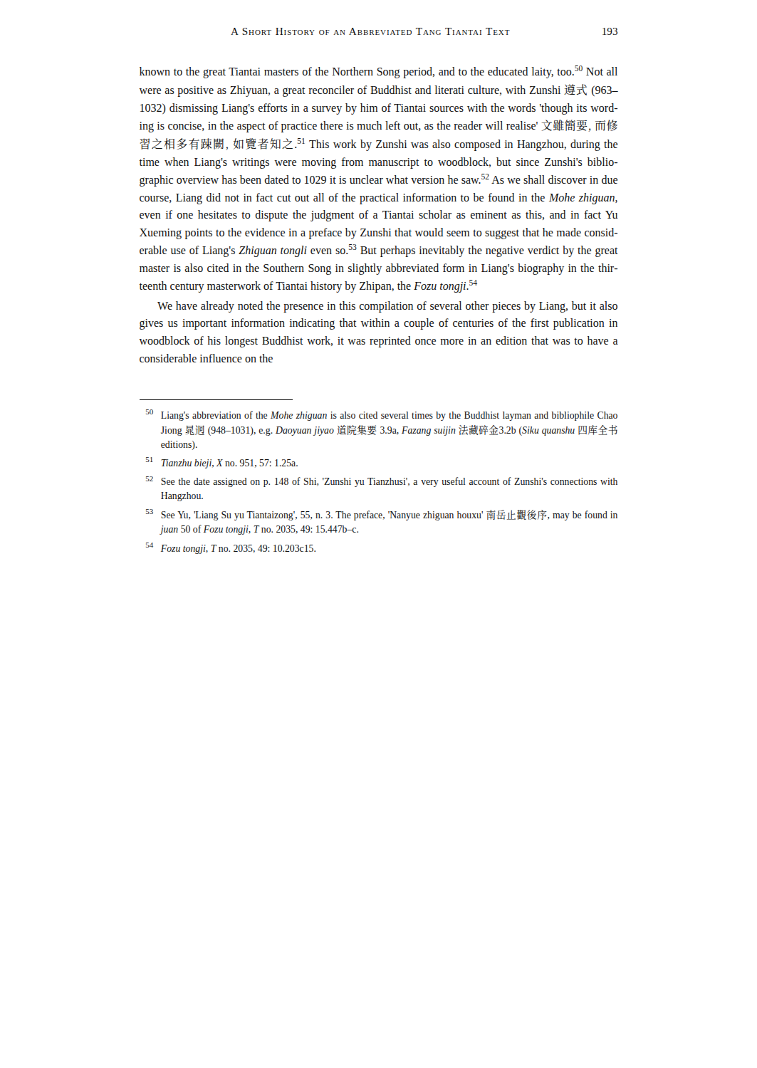193 A Short History of an Abbreviated Tang Tiantai Text
known to the great Tiantai masters of the Northern Song period, and to the educated laity, too.50 Not all were as positive as Zhiyuan, a great reconciler of Buddhist and literati culture, with Zunshi 遵式 (963–1032) dismissing Liang's efforts in a survey by him of Tiantai sources with the words 'though its wording is concise, in the aspect of practice there is much left out, as the reader will realise' 文雖簡要, 而修習之相多有踈闕, 如覽者知之.51 This work by Zunshi was also composed in Hangzhou, during the time when Liang's writings were moving from manuscript to woodblock, but since Zunshi's bibliographic overview has been dated to 1029 it is unclear what version he saw.52 As we shall discover in due course, Liang did not in fact cut out all of the practical information to be found in the Mohe zhiguan, even if one hesitates to dispute the judgment of a Tiantai scholar as eminent as this, and in fact Yu Xueming points to the evidence in a preface by Zunshi that would seem to suggest that he made considerable use of Liang's Zhiguan tongli even so.53 But perhaps inevitably the negative verdict by the great master is also cited in the Southern Song in slightly abbreviated form in Liang's biography in the thirteenth century masterwork of Tiantai history by Zhipan, the Fozu tongji.54
We have already noted the presence in this compilation of several other pieces by Liang, but it also gives us important information indicating that within a couple of centuries of the first publication in woodblock of his longest Buddhist work, it was reprinted once more in an edition that was to have a considerable influence on the
50 Liang's abbreviation of the Mohe zhiguan is also cited several times by the Buddhist layman and bibliophile Chao Jiong 晁迥 (948–1031), e.g. Daoyuan jiyao 道院集要 3.9a, Fazang suijin 法藏碎金3.2b (Siku quanshu 四库全书editions).
51 Tianzhu bieji, X no. 951, 57: 1.25a.
52 See the date assigned on p. 148 of Shi, 'Zunshi yu Tianzhusi', a very useful account of Zunshi's connections with Hangzhou.
53 See Yu, 'Liang Su yu Tiantaizong', 55, n. 3. The preface, 'Nanyue zhiguan houxu' 南岳止觀後序, may be found in juan 50 of Fozu tongji, T no. 2035, 49: 15.447b–c.
54 Fozu tongji, T no. 2035, 49: 10.203c15.